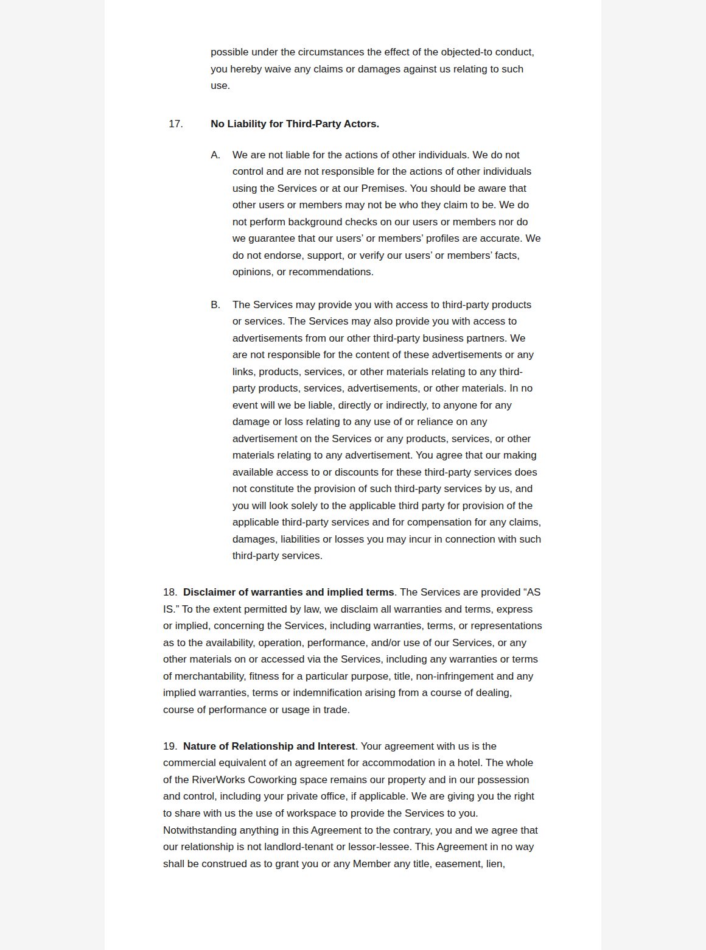possible under the circumstances the effect of the objected-to conduct, you hereby waive any claims or damages against us relating to such use.
17. No Liability for Third-Party Actors.
A. We are not liable for the actions of other individuals. We do not control and are not responsible for the actions of other individuals using the Services or at our Premises. You should be aware that other users or members may not be who they claim to be. We do not perform background checks on our users or members nor do we guarantee that our users’ or members’ profiles are accurate. We do not endorse, support, or verify our users’ or members’ facts, opinions, or recommendations.
B. The Services may provide you with access to third-party products or services. The Services may also provide you with access to advertisements from our other third-party business partners. We are not responsible for the content of these advertisements or any links, products, services, or other materials relating to any third-party products, services, advertisements, or other materials. In no event will we be liable, directly or indirectly, to anyone for any damage or loss relating to any use of or reliance on any advertisement on the Services or any products, services, or other materials relating to any advertisement. You agree that our making available access to or discounts for these third-party services does not constitute the provision of such third-party services by us, and you will look solely to the applicable third party for provision of the applicable third-party services and for compensation for any claims, damages, liabilities or losses you may incur in connection with such third-party services.
18. Disclaimer of warranties and implied terms. The Services are provided “AS IS.” To the extent permitted by law, we disclaim all warranties and terms, express or implied, concerning the Services, including warranties, terms, or representations as to the availability, operation, performance, and/or use of our Services, or any other materials on or accessed via the Services, including any warranties or terms of merchantability, fitness for a particular purpose, title, non-infringement and any implied warranties, terms or indemnification arising from a course of dealing, course of performance or usage in trade.
19. Nature of Relationship and Interest. Your agreement with us is the commercial equivalent of an agreement for accommodation in a hotel. The whole of the RiverWorks Coworking space remains our property and in our possession and control, including your private office, if applicable. We are giving you the right to share with us the use of workspace to provide the Services to you. Notwithstanding anything in this Agreement to the contrary, you and we agree that our relationship is not landlord-tenant or lessor-lessee. This Agreement in no way shall be construed as to grant you or any Member any title, easement, lien,